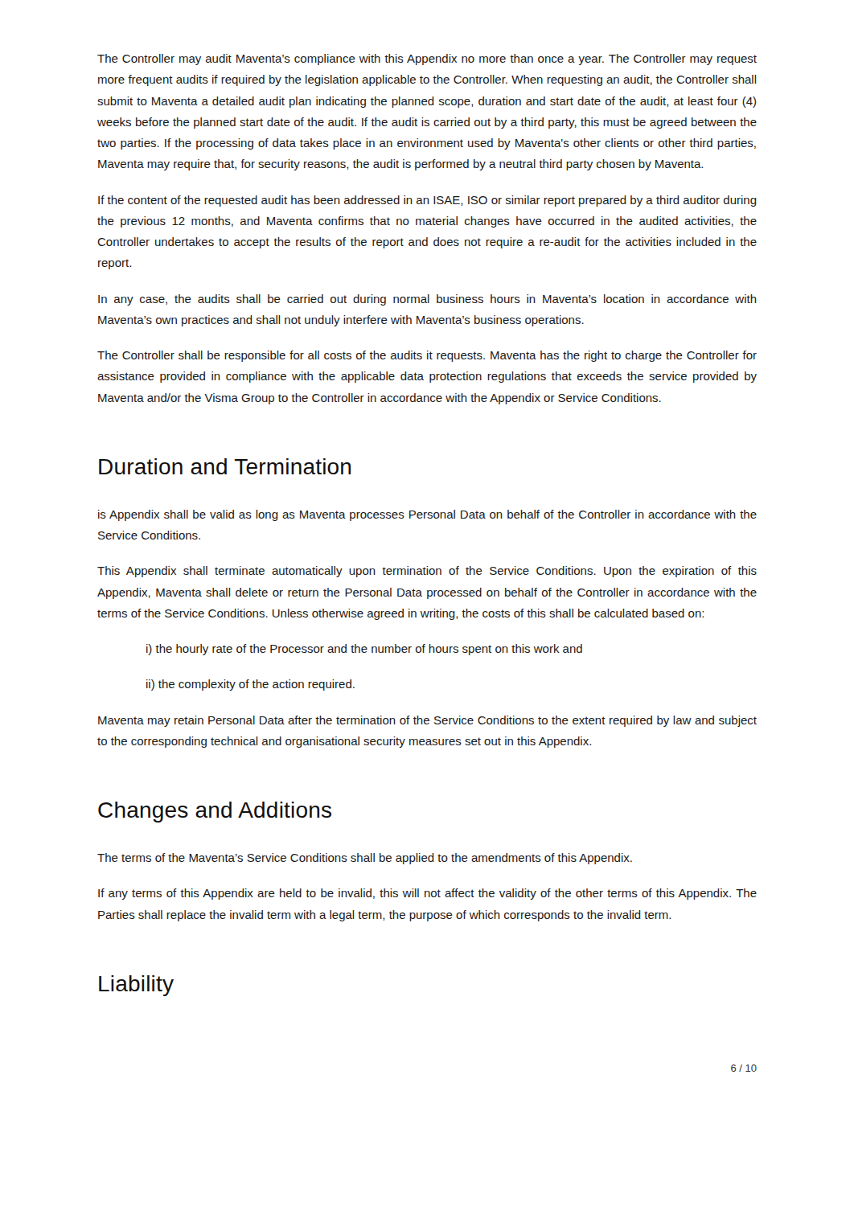The Controller may audit Maventa’s compliance with this Appendix no more than once a year. The Controller may request more frequent audits if required by the legislation applicable to the Controller. When requesting an audit, the Controller shall submit to Maventa a detailed audit plan indicating the planned scope, duration and start date of the audit, at least four (4) weeks before the planned start date of the audit. If the audit is carried out by a third party, this must be agreed between the two parties. If the processing of data takes place in an environment used by Maventa's other clients or other third parties, Maventa may require that, for security reasons, the audit is performed by a neutral third party chosen by Maventa.
If the content of the requested audit has been addressed in an ISAE, ISO or similar report prepared by a third auditor during the previous 12 months, and Maventa confirms that no material changes have occurred in the audited activities, the Controller undertakes to accept the results of the report and does not require a re-audit for the activities included in the report.
In any case, the audits shall be carried out during normal business hours in Maventa’s location in accordance with Maventa’s own practices and shall not unduly interfere with Maventa’s business operations.
The Controller shall be responsible for all costs of the audits it requests. Maventa has the right to charge the Controller for assistance provided in compliance with the applicable data protection regulations that exceeds the service provided by Maventa and/or the Visma Group to the Controller in accordance with the Appendix or Service Conditions.
Duration and Termination
is Appendix shall be valid as long as Maventa processes Personal Data on behalf of the Controller in accordance with the Service Conditions.
This Appendix shall terminate automatically upon termination of the Service Conditions. Upon the expiration of this Appendix, Maventa shall delete or return the Personal Data processed on behalf of the Controller in accordance with the terms of the Service Conditions. Unless otherwise agreed in writing, the costs of this shall be calculated based on:
i) the hourly rate of the Processor and the number of hours spent on this work and
ii) the complexity of the action required.
Maventa may retain Personal Data after the termination of the Service Conditions to the extent required by law and subject to the corresponding technical and organisational security measures set out in this Appendix.
Changes and Additions
The terms of the Maventa’s Service Conditions shall be applied to the amendments of this Appendix.
If any terms of this Appendix are held to be invalid, this will not affect the validity of the other terms of this Appendix. The Parties shall replace the invalid term with a legal term, the purpose of which corresponds to the invalid term.
Liability
6 / 10